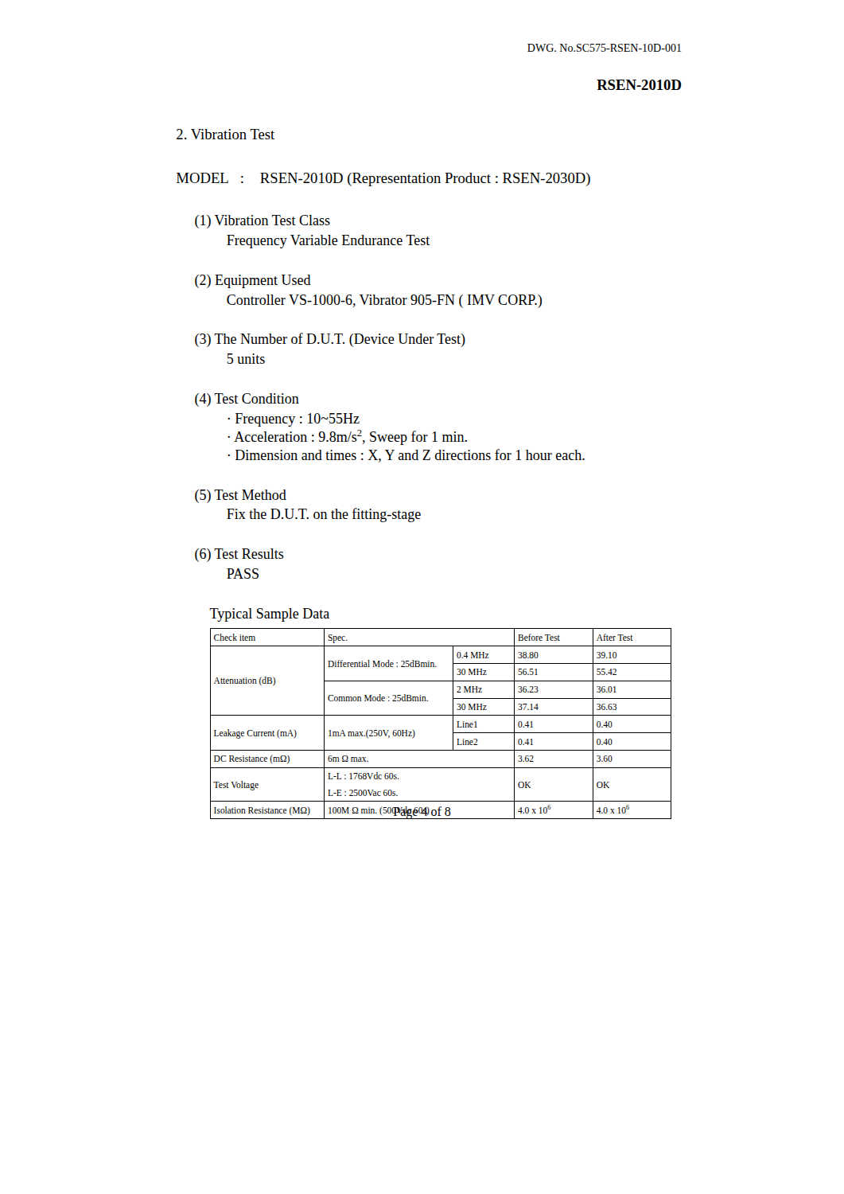DWG. No.SC575-RSEN-10D-001
RSEN-2010D
2. Vibration Test
MODEL : RSEN-2010D (Representation Product : RSEN-2030D)
(1) Vibration Test Class Frequency Variable Endurance Test
(2) Equipment Used Controller VS-1000-6, Vibrator 905-FN ( IMV CORP.)
(3) The Number of D.U.T. (Device Under Test) 5 units
(4) Test Condition
· Frequency : 10~55Hz
· Acceleration : 9.8m/s2, Sweep for 1 min.
· Dimension and times : X, Y and Z directions for 1 hour each.
(5) Test Method Fix the D.U.T. on the fitting-stage
(6) Test Results PASS
Typical Sample Data
| Check item | Spec. | Before Test | After Test |
| Attenuation (dB) | Differential Mode : 25dBmin. | 0.4 MHz | 38.80 | 39.10 |
| 30 MHz | 56.51 | 55.42 |
| Common Mode : 25dBmin. | 2 MHz | 36.23 | 36.01 |
| 30 MHz | 37.14 | 36.63 |
| Leakage Current (mA) | 1mA max.(250V, 60Hz) | Line1 | 0.41 | 0.40 |
| Line2 | 0.41 | 0.40 |
| DC Resistance (mΩ) | 6m Ω max. | 3.62 | 3.60 |
| Test Voltage | L-L : 1768Vdc 60s. | OK | OK |
| L-E : 2500Vac 60s. |
| Isolation Resistance (MΩ) | 100M Ω min. (500Vdc 60s) | 4.0 x 10 6 | 4.0 x 10 6 |
Page 4 of 8